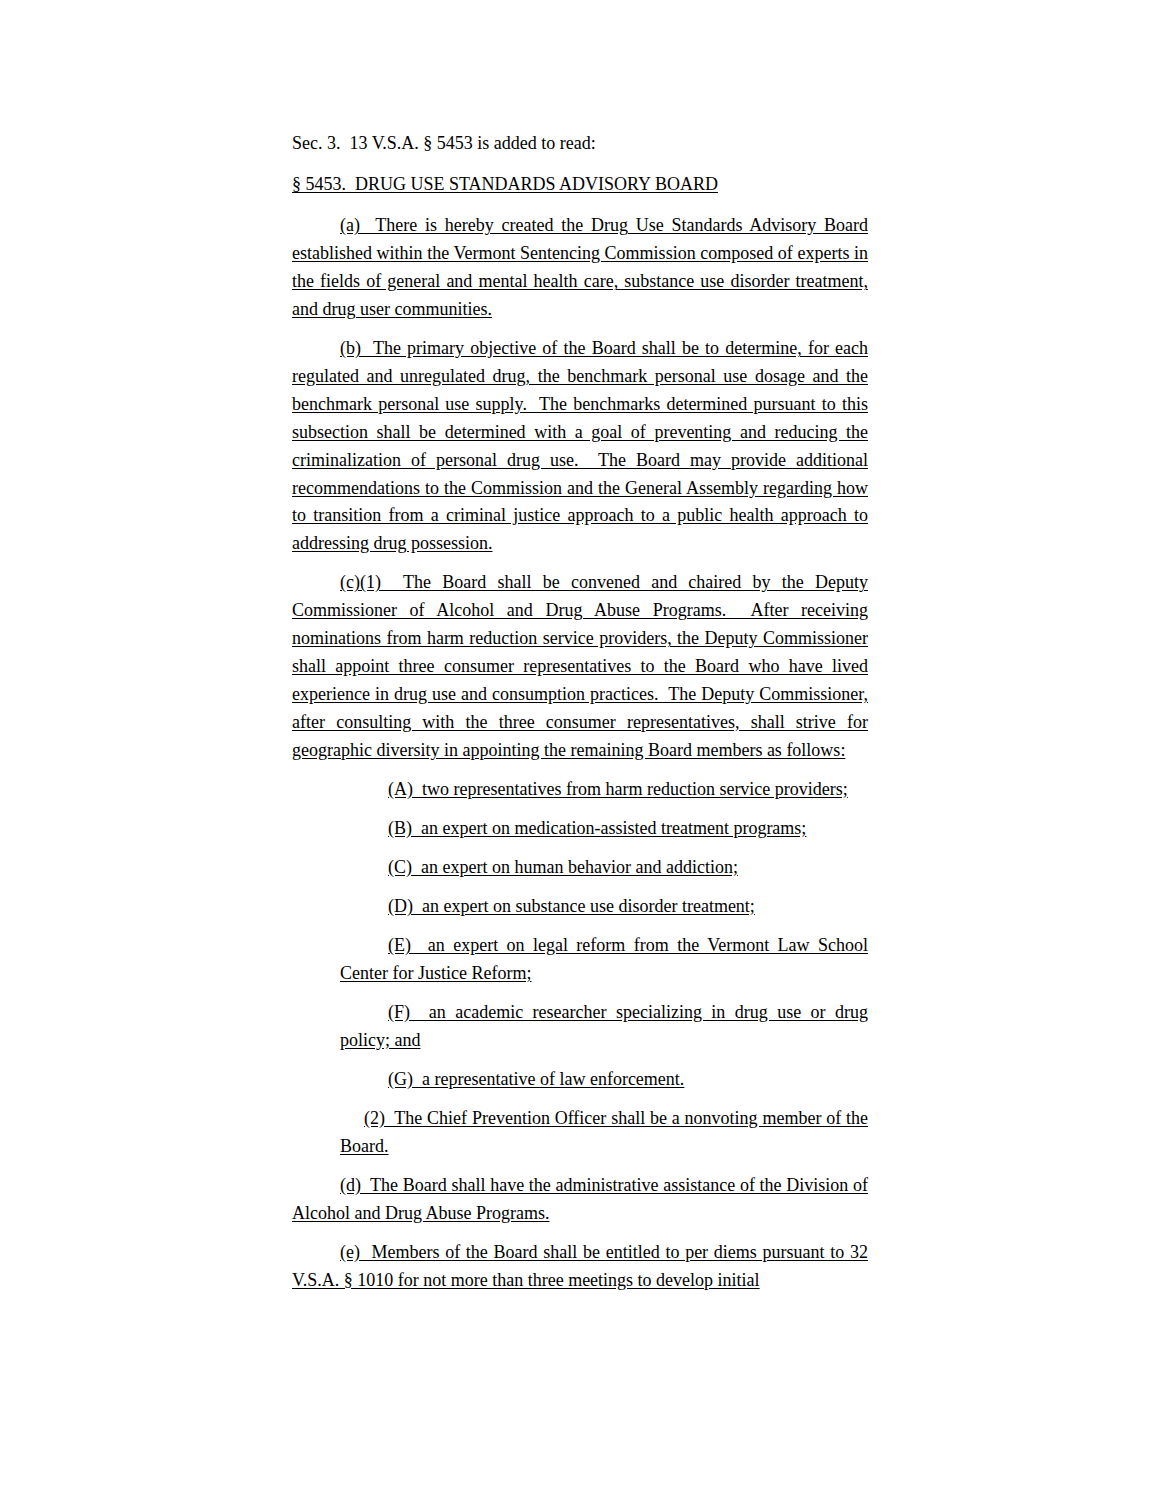Sec. 3. 13 V.S.A. § 5453 is added to read:
§ 5453. DRUG USE STANDARDS ADVISORY BOARD
(a) There is hereby created the Drug Use Standards Advisory Board established within the Vermont Sentencing Commission composed of experts in the fields of general and mental health care, substance use disorder treatment, and drug user communities.
(b) The primary objective of the Board shall be to determine, for each regulated and unregulated drug, the benchmark personal use dosage and the benchmark personal use supply. The benchmarks determined pursuant to this subsection shall be determined with a goal of preventing and reducing the criminalization of personal drug use. The Board may provide additional recommendations to the Commission and the General Assembly regarding how to transition from a criminal justice approach to a public health approach to addressing drug possession.
(c)(1) The Board shall be convened and chaired by the Deputy Commissioner of Alcohol and Drug Abuse Programs. After receiving nominations from harm reduction service providers, the Deputy Commissioner shall appoint three consumer representatives to the Board who have lived experience in drug use and consumption practices. The Deputy Commissioner, after consulting with the three consumer representatives, shall strive for geographic diversity in appointing the remaining Board members as follows:
(A) two representatives from harm reduction service providers;
(B) an expert on medication-assisted treatment programs;
(C) an expert on human behavior and addiction;
(D) an expert on substance use disorder treatment;
(E) an expert on legal reform from the Vermont Law School Center for Justice Reform;
(F) an academic researcher specializing in drug use or drug policy; and
(G) a representative of law enforcement.
(2) The Chief Prevention Officer shall be a nonvoting member of the Board.
(d) The Board shall have the administrative assistance of the Division of Alcohol and Drug Abuse Programs.
(e) Members of the Board shall be entitled to per diems pursuant to 32 V.S.A. § 1010 for not more than three meetings to develop initial